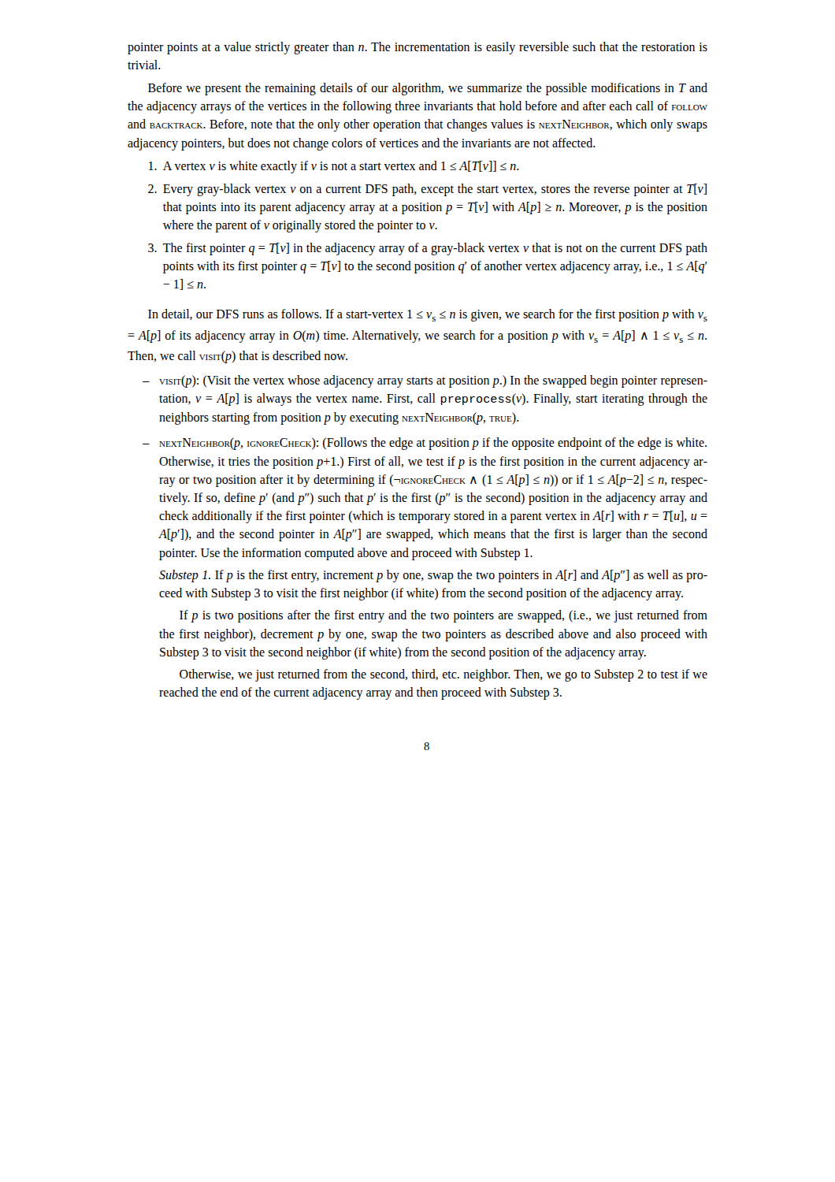pointer points at a value strictly greater than n. The incrementation is easily reversible such that the restoration is trivial.
Before we present the remaining details of our algorithm, we summarize the possible modifications in T and the adjacency arrays of the vertices in the following three invariants that hold before and after each call of follow and backtrack. Before, note that the only other operation that changes values is nextNeighbor, which only swaps adjacency pointers, but does not change colors of vertices and the invariants are not affected.
A vertex v is white exactly if v is not a start vertex and 1 ≤ A[T[v]] ≤ n.
Every gray-black vertex v on a current DFS path, except the start vertex, stores the reverse pointer at T[v] that points into its parent adjacency array at a position p = T[v] with A[p] ≥ n. Moreover, p is the position where the parent of v originally stored the pointer to v.
The first pointer q = T[v] in the adjacency array of a gray-black vertex v that is not on the current DFS path points with its first pointer q = T[v] to the second position q′ of another vertex adjacency array, i.e., 1 ≤ A[q′ − 1] ≤ n.
In detail, our DFS runs as follows. If a start-vertex 1 ≤ vs ≤ n is given, we search for the first position p with vs = A[p] of its adjacency array in O(m) time. Alternatively, we search for a position p with vs = A[p] ∧ 1 ≤ vs ≤ n. Then, we call visit(p) that is described now.
visit(p): (Visit the vertex whose adjacency array starts at position p.) In the swapped begin pointer representation, v = A[p] is always the vertex name. First, call preprocess(v). Finally, start iterating through the neighbors starting from position p by executing nextNeighbor(p, true).
nextNeighbor(p, ignoreCheck): (Follows the edge at position p if the opposite endpoint of the edge is white. Otherwise, it tries the position p+1.) First of all, we test if p is the first position in the current adjacency array or two position after it by determining if (¬ignoreCheck ∧ (1 ≤ A[p] ≤ n)) or if 1 ≤ A[p−2] ≤ n, respectively. If so, define p′ (and p″) such that p′ is the first (p″ is the second) position in the adjacency array and check additionally if the first pointer (which is temporary stored in a parent vertex in A[r] with r = T[u], u = A[p′]), and the second pointer in A[p″] are swapped, which means that the first is larger than the second pointer. Use the information computed above and proceed with Substep 1. Substep 1. If p is the first entry, increment p by one, swap the two pointers in A[r] and A[p″] as well as proceed with Substep 3 to visit the first neighbor (if white) from the second position of the adjacency array. If p is two positions after the first entry and the two pointers are swapped, (i.e., we just returned from the first neighbor), decrement p by one, swap the two pointers as described above and also proceed with Substep 3 to visit the second neighbor (if white) from the second position of the adjacency array. Otherwise, we just returned from the second, third, etc. neighbor. Then, we go to Substep 2 to test if we reached the end of the current adjacency array and then proceed with Substep 3.
8